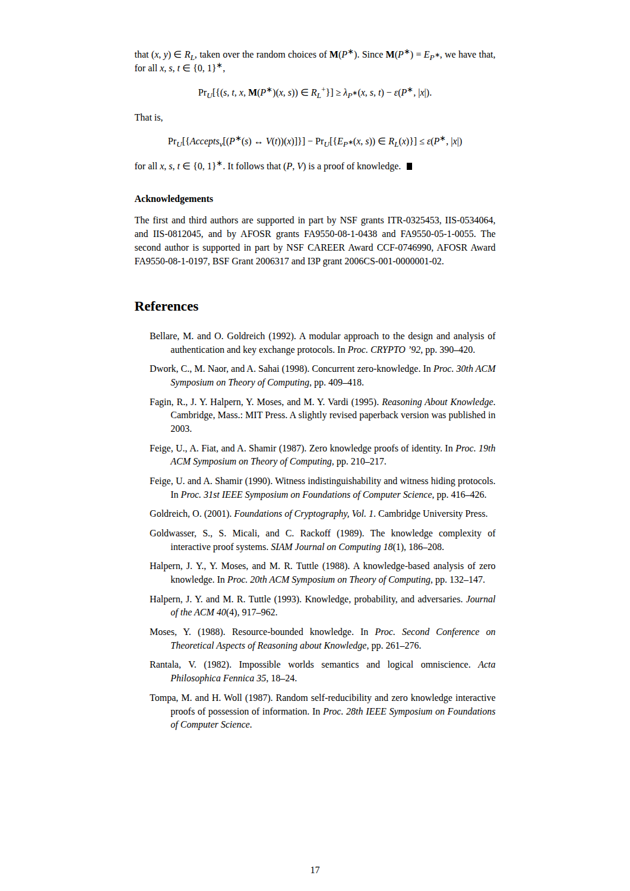that (x, y) ∈ RL, taken over the random choices of M(P∗). Since M(P∗) = EP∗, we have that, for all x, s, t ∈ {0, 1}∗,
PrU[{(s, t, x, M(P∗)(x, s)) ∈ RL+}] ≥ λP∗(x, s, t) − ε(P∗, |x|).
That is,
PrU[{Acceptsv[(P∗(s) ↔ V(t))(x)]}] − PrU[{EP∗(x, s)) ∈ RL(x)}] ≤ ε(P∗, |x|)
for all x, s, t ∈ {0, 1}∗. It follows that (P, V) is a proof of knowledge.
Acknowledgements
The first and third authors are supported in part by NSF grants ITR-0325453, IIS-0534064, and IIS-0812045, and by AFOSR grants FA9550-08-1-0438 and FA9550-05-1-0055. The second author is supported in part by NSF CAREER Award CCF-0746990, AFOSR Award FA9550-08-1-0197, BSF Grant 2006317 and I3P grant 2006CS-001-0000001-02.
References
Bellare, M. and O. Goldreich (1992). A modular approach to the design and analysis of authentication and key exchange protocols. In Proc. CRYPTO ’92, pp. 390–420.
Dwork, C., M. Naor, and A. Sahai (1998). Concurrent zero-knowledge. In Proc. 30th ACM Symposium on Theory of Computing, pp. 409–418.
Fagin, R., J. Y. Halpern, Y. Moses, and M. Y. Vardi (1995). Reasoning About Knowledge. Cambridge, Mass.: MIT Press. A slightly revised paperback version was published in 2003.
Feige, U., A. Fiat, and A. Shamir (1987). Zero knowledge proofs of identity. In Proc. 19th ACM Symposium on Theory of Computing, pp. 210–217.
Feige, U. and A. Shamir (1990). Witness indistinguishability and witness hiding protocols. In Proc. 31st IEEE Symposium on Foundations of Computer Science, pp. 416–426.
Goldreich, O. (2001). Foundations of Cryptography, Vol. 1. Cambridge University Press.
Goldwasser, S., S. Micali, and C. Rackoff (1989). The knowledge complexity of interactive proof systems. SIAM Journal on Computing 18(1), 186–208.
Halpern, J. Y., Y. Moses, and M. R. Tuttle (1988). A knowledge-based analysis of zero knowledge. In Proc. 20th ACM Symposium on Theory of Computing, pp. 132–147.
Halpern, J. Y. and M. R. Tuttle (1993). Knowledge, probability, and adversaries. Journal of the ACM 40(4), 917–962.
Moses, Y. (1988). Resource-bounded knowledge. In Proc. Second Conference on Theoretical Aspects of Reasoning about Knowledge, pp. 261–276.
Rantala, V. (1982). Impossible worlds semantics and logical omniscience. Acta Philosophica Fennica 35, 18–24.
Tompa, M. and H. Woll (1987). Random self-reducibility and zero knowledge interactive proofs of possession of information. In Proc. 28th IEEE Symposium on Foundations of Computer Science.
17